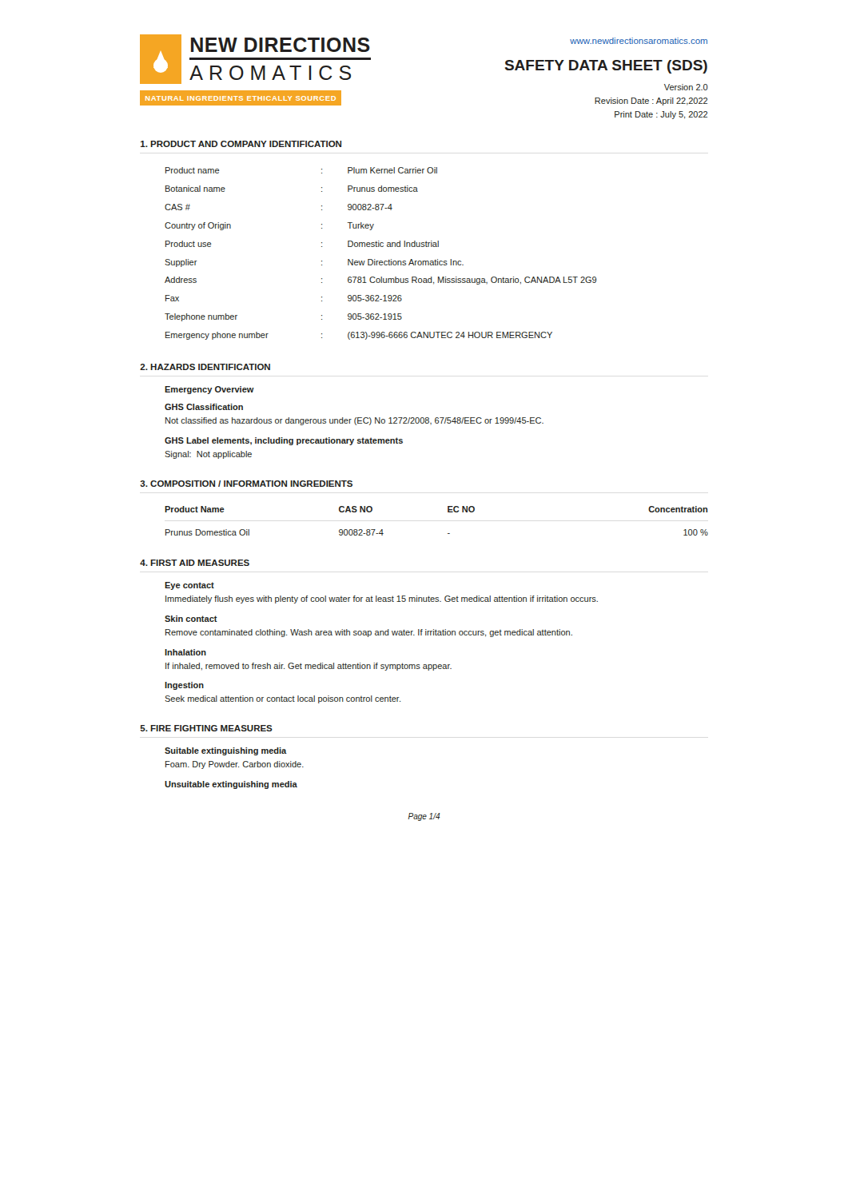NEW DIRECTIONS
AROMATICS
NATURAL INGREDIENTS ETHICALLY SOURCED
www.newdirectionsaromatics.com
SAFETY DATA SHEET (SDS)
Version 2.0
Revision Date : April 22,2022
Print Date : July 5, 2022
1. PRODUCT AND COMPANY IDENTIFICATION
| Product name | : | Plum Kernel Carrier Oil |
| Botanical name | : | Prunus domestica |
| CAS # | : | 90082-87-4 |
| Country of Origin | : | Turkey |
| Product use | : | Domestic and Industrial |
| Supplier | : | New Directions Aromatics Inc. |
| Address | : | 6781 Columbus Road, Mississauga, Ontario, CANADA L5T 2G9 |
| Fax | : | 905-362-1926 |
| Telephone number | : | 905-362-1915 |
| Emergency phone number | : | (613)-996-6666 CANUTEC 24 HOUR EMERGENCY |
2. HAZARDS IDENTIFICATION
Emergency Overview
GHS Classification
Not classified as hazardous or dangerous under (EC) No 1272/2008, 67/548/EEC or 1999/45-EC.
GHS Label elements, including precautionary statements
Signal: Not applicable
3. COMPOSITION / INFORMATION INGREDIENTS
| Product Name | CAS NO | EC NO | Concentration |
| --- | --- | --- | --- |
| Prunus Domestica Oil | 90082-87-4 | - | 100 % |
4. FIRST AID MEASURES
Eye contact
Immediately flush eyes with plenty of cool water for at least 15 minutes. Get medical attention if irritation occurs.
Skin contact
Remove contaminated clothing. Wash area with soap and water. If irritation occurs, get medical attention.
Inhalation
If inhaled, removed to fresh air. Get medical attention if symptoms appear.
Ingestion
Seek medical attention or contact local poison control center.
5. FIRE FIGHTING MEASURES
Suitable extinguishing media
Foam. Dry Powder. Carbon dioxide.
Unsuitable extinguishing media
Page 1/4